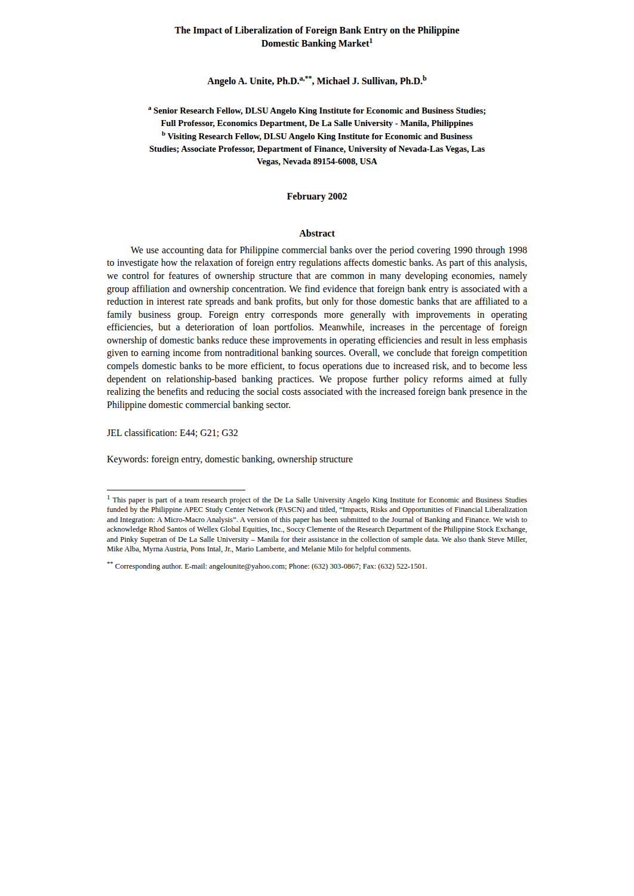The Impact of Liberalization of Foreign Bank Entry on the Philippine
Domestic Banking Market1
Angelo A. Unite, Ph.D.a,**, Michael J. Sullivan, Ph.D.b
a Senior Research Fellow, DLSU Angelo King Institute for Economic and Business Studies;
Full Professor, Economics Department, De La Salle University - Manila, Philippines
b Visiting Research Fellow, DLSU Angelo King Institute for Economic and Business
Studies; Associate Professor, Department of Finance, University of Nevada-Las Vegas, Las
Vegas, Nevada 89154-6008, USA
February 2002
Abstract
We use accounting data for Philippine commercial banks over the period covering 1990 through 1998 to investigate how the relaxation of foreign entry regulations affects domestic banks. As part of this analysis, we control for features of ownership structure that are common in many developing economies, namely group affiliation and ownership concentration. We find evidence that foreign bank entry is associated with a reduction in interest rate spreads and bank profits, but only for those domestic banks that are affiliated to a family business group. Foreign entry corresponds more generally with improvements in operating efficiencies, but a deterioration of loan portfolios. Meanwhile, increases in the percentage of foreign ownership of domestic banks reduce these improvements in operating efficiencies and result in less emphasis given to earning income from nontraditional banking sources. Overall, we conclude that foreign competition compels domestic banks to be more efficient, to focus operations due to increased risk, and to become less dependent on relationship-based banking practices. We propose further policy reforms aimed at fully realizing the benefits and reducing the social costs associated with the increased foreign bank presence in the Philippine domestic commercial banking sector.
JEL classification: E44; G21; G32
Keywords: foreign entry, domestic banking, ownership structure
1 This paper is part of a team research project of the De La Salle University Angelo King Institute for Economic and Business Studies funded by the Philippine APEC Study Center Network (PASCN) and titled, “Impacts, Risks and Opportunities of Financial Liberalization and Integration: A Micro-Macro Analysis”. A version of this paper has been submitted to the Journal of Banking and Finance. We wish to acknowledge Rhod Santos of Wellex Global Equities, Inc., Soccy Clemente of the Research Department of the Philippine Stock Exchange, and Pinky Supetran of De La Salle University – Manila for their assistance in the collection of sample data. We also thank Steve Miller, Mike Alba, Myrna Austria, Pons Intal, Jr., Mario Lamberte, and Melanie Milo for helpful comments.
** Corresponding author. E-mail: angelounite@yahoo.com; Phone: (632) 303-0867; Fax: (632) 522-1501.